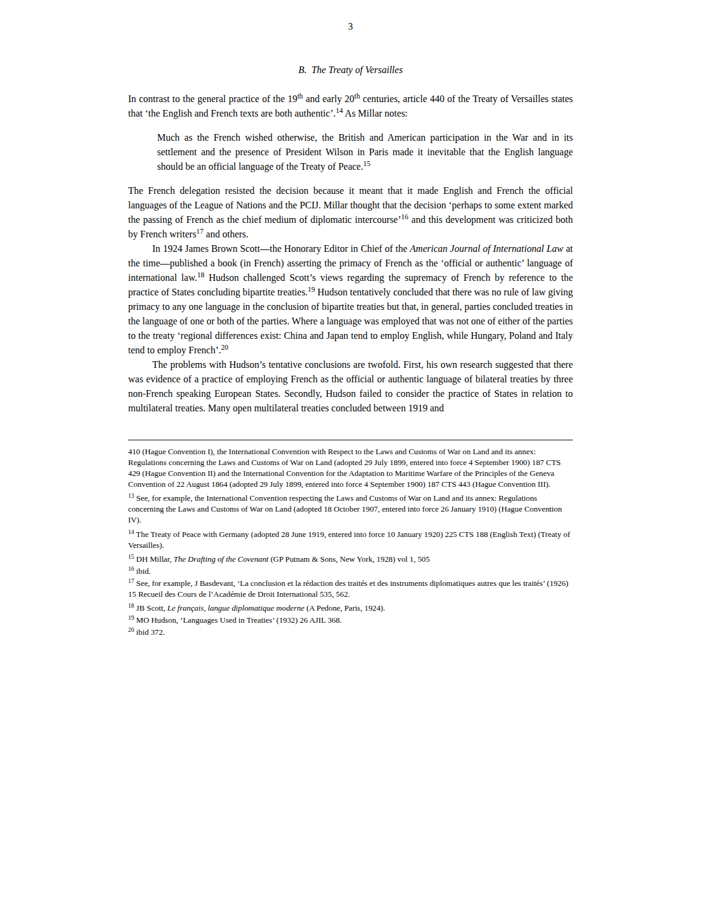3
B. The Treaty of Versailles
In contrast to the general practice of the 19th and early 20th centuries, article 440 of the Treaty of Versailles states that ‘the English and French texts are both authentic’.14 As Millar notes:
Much as the French wished otherwise, the British and American participation in the War and in its settlement and the presence of President Wilson in Paris made it inevitable that the English language should be an official language of the Treaty of Peace.15
The French delegation resisted the decision because it meant that it made English and French the official languages of the League of Nations and the PCIJ. Millar thought that the decision ‘perhaps to some extent marked the passing of French as the chief medium of diplomatic intercourse’16 and this development was criticized both by French writers17 and others.
In 1924 James Brown Scott—the Honorary Editor in Chief of the American Journal of International Law at the time—published a book (in French) asserting the primacy of French as the ‘official or authentic’ language of international law.18 Hudson challenged Scott’s views regarding the supremacy of French by reference to the practice of States concluding bipartite treaties.19 Hudson tentatively concluded that there was no rule of law giving primacy to any one language in the conclusion of bipartite treaties but that, in general, parties concluded treaties in the language of one or both of the parties. Where a language was employed that was not one of either of the parties to the treaty ‘regional differences exist: China and Japan tend to employ English, while Hungary, Poland and Italy tend to employ French’.20
The problems with Hudson’s tentative conclusions are twofold. First, his own research suggested that there was evidence of a practice of employing French as the official or authentic language of bilateral treaties by three non-French speaking European States. Secondly, Hudson failed to consider the practice of States in relation to multilateral treaties. Many open multilateral treaties concluded between 1919 and
410 (Hague Convention I), the International Convention with Respect to the Laws and Customs of War on Land and its annex: Regulations concerning the Laws and Customs of War on Land (adopted 29 July 1899, entered into force 4 September 1900) 187 CTS 429 (Hague Convention II) and the International Convention for the Adaptation to Maritime Warfare of the Principles of the Geneva Convention of 22 August 1864 (adopted 29 July 1899, entered into force 4 September 1900) 187 CTS 443 (Hague Convention III).
13 See, for example, the International Convention respecting the Laws and Customs of War on Land and its annex: Regulations concerning the Laws and Customs of War on Land (adopted 18 October 1907, entered into force 26 January 1910) (Hague Convention IV).
14 The Treaty of Peace with Germany (adopted 28 June 1919, entered into force 10 January 1920) 225 CTS 188 (English Text) (Treaty of Versailles).
15 DH Millar, The Drafting of the Covenant (GP Putnam & Sons, New York, 1928) vol 1, 505
16 ibid.
17 See, for example, J Basdevant, ‘La conclusion et la rédaction des traités et des instruments diplomatiques autres que les traités’ (1926) 15 Recueil des Cours de l’Académie de Droit International 535, 562.
18 JB Scott, Le français, langue diplomatique moderne (A Pedone, Paris, 1924).
19 MO Hudson, ‘Languages Used in Treaties’ (1932) 26 AJIL 368.
20 ibid 372.